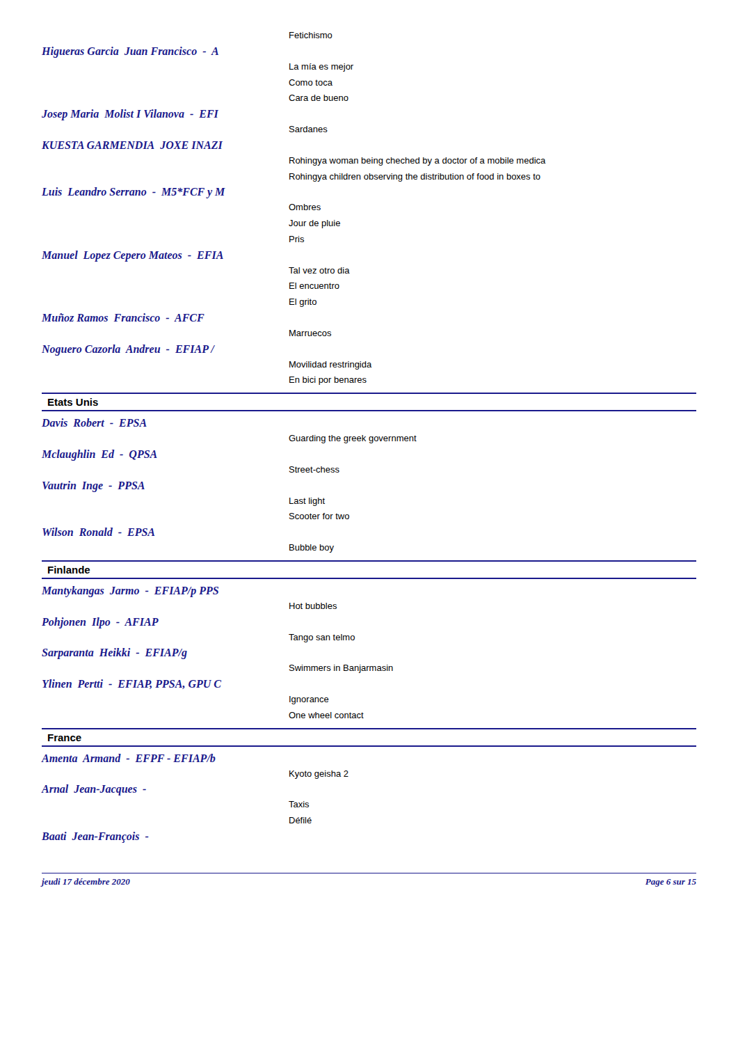Fetichismo
Higueras Garcia Juan Francisco - A
La mía es mejor
Como toca
Cara de bueno
Josep Maria Molist I Vilanova - EFI
Sardanes
KUESTA GARMENDIA JOXE INAZI
Rohingya woman being cheched by a doctor of a mobile medica
Rohingya children observing the distribution of food in boxes to
Luis Leandro Serrano - M5*FCF y M
Ombres
Jour de pluie
Pris
Manuel Lopez Cepero Mateos - EFIA
Tal vez otro dia
El encuentro
El grito
Muñoz Ramos Francisco - AFCF
Marruecos
Noguero Cazorla Andreu - EFIAP /
Movilidad restringida
En bici por benares
Etats Unis
Davis Robert - EPSA
Guarding the greek government
Mclaughlin Ed - QPSA
Street-chess
Vautrin Inge - PPSA
Last light
Scooter for two
Wilson Ronald - EPSA
Bubble boy
Finlande
Mantykangas Jarmo - EFIAP/p PPS
Hot bubbles
Pohjonen Ilpo - AFIAP
Tango san telmo
Sarparanta Heikki - EFIAP/g
Swimmers in Banjarmasin
Ylinen Pertti - EFIAP, PPSA, GPU C
Ignorance
One wheel contact
France
Amenta Armand - EFPF - EFIAP/b
Kyoto geisha 2
Arnal Jean-Jacques -
Taxis
Défilé
Baati Jean-François -
jeudi 17 décembre 2020 Page 6 sur 15